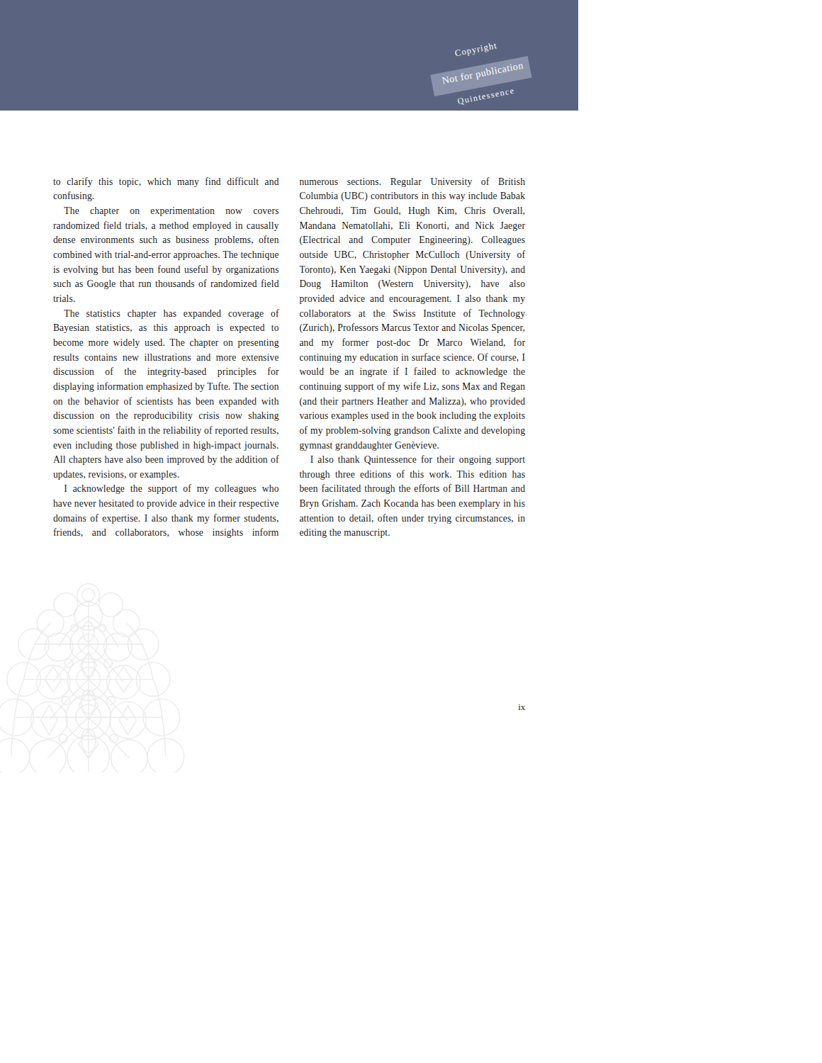Copyright
Not for publication
Quintessence
to clarify this topic, which many find difficult and confusing.
The chapter on experimentation now covers randomized field trials, a method employed in causally dense environments such as business problems, often combined with trial-and-error approaches. The technique is evolving but has been found useful by organizations such as Google that run thousands of randomized field trials.
The statistics chapter has expanded coverage of Bayesian statistics, as this approach is expected to become more widely used. The chapter on presenting results contains new illustrations and more extensive discussion of the integrity-based principles for displaying information emphasized by Tufte. The section on the behavior of scientists has been expanded with discussion on the reproducibility crisis now shaking some scientists' faith in the reliability of reported results, even including those published in high-impact journals. All chapters have also been improved by the addition of updates, revisions, or examples.
I acknowledge the support of my colleagues who have never hesitated to provide advice in their respective domains of expertise. I also thank my former students, friends, and collaborators, whose insights inform numerous sections. Regular University of British Columbia (UBC) contributors in this way include Babak Chehroudi, Tim Gould, Hugh Kim, Chris Overall, Mandana Nematollahi, Eli Konorti, and Nick Jaeger (Electrical and Computer Engineering). Colleagues outside UBC, Christopher McCulloch (University of Toronto), Ken Yaegaki (Nippon Dental University), and Doug Hamilton (Western University), have also provided advice and encouragement. I also thank my collaborators at the Swiss Institute of Technology (Zurich), Professors Marcus Textor and Nicolas Spencer, and my former post-doc Dr Marco Wieland, for continuing my education in surface science. Of course, I would be an ingrate if I failed to acknowledge the continuing support of my wife Liz, sons Max and Regan (and their partners Heather and Malizza), who provided various examples used in the book including the exploits of my problem-solving grandson Calixte and developing gymnast granddaughter Genèvieve.
I also thank Quintessence for their ongoing support through three editions of this work. This edition has been facilitated through the efforts of Bill Hartman and Bryn Grisham. Zach Kocanda has been exemplary in his attention to detail, often under trying circumstances, in editing the manuscript.
ix